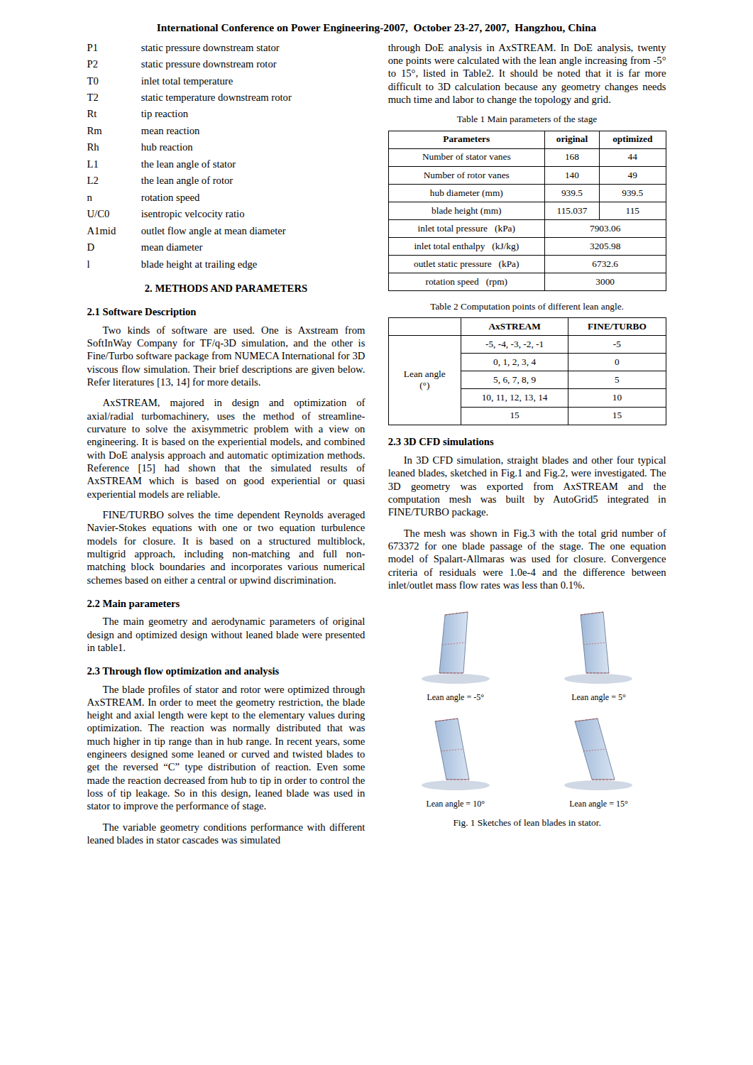International Conference on Power Engineering-2007, October 23-27, 2007, Hangzhou, China
P1
static pressure downstream stator
P2
static pressure downstream rotor
T0
inlet total temperature
T2
static temperature downstream rotor
Rt
tip reaction
Rm
mean reaction
Rh
hub reaction
L1
the lean angle of stator
L2
the lean angle of rotor
n
rotation speed
U/C0
isentropic velcocity ratio
A1mid
outlet flow angle at mean diameter
D
mean diameter
l
blade height at trailing edge
2. METHODS AND PARAMETERS
2.1 Software Description
Two kinds of software are used. One is Axstream from SoftInWay Company for TF/q-3D simulation, and the other is Fine/Turbo software package from NUMECA International for 3D viscous flow simulation. Their brief descriptions are given below. Refer literatures [13, 14] for more details.
AxSTREAM, majored in design and optimization of axial/radial turbomachinery, uses the method of streamline-curvature to solve the axisymmetric problem with a view on engineering. It is based on the experiential models, and combined with DoE analysis approach and automatic optimization methods. Reference [15] had shown that the simulated results of AxSTREAM which is based on good experiential or quasi experiential models are reliable.
FINE/TURBO solves the time dependent Reynolds averaged Navier-Stokes equations with one or two equation turbulence models for closure. It is based on a structured multiblock, multigrid approach, including non-matching and full non-matching block boundaries and incorporates various numerical schemes based on either a central or upwind discrimination.
2.2 Main parameters
The main geometry and aerodynamic parameters of original design and optimized design without leaned blade were presented in table1.
2.3 Through flow optimization and analysis
The blade profiles of stator and rotor were optimized through AxSTREAM. In order to meet the geometry restriction, the blade height and axial length were kept to the elementary values during optimization. The reaction was normally distributed that was much higher in tip range than in hub range. In recent years, some engineers designed some leaned or curved and twisted blades to get the reversed “C” type distribution of reaction. Even some made the reaction decreased from hub to tip in order to control the loss of tip leakage. So in this design, leaned blade was used in stator to improve the performance of stage.
The variable geometry conditions performance with different leaned blades in stator cascades was simulated
through DoE analysis in AxSTREAM. In DoE analysis, twenty one points were calculated with the lean angle increasing from -5° to 15°, listed in Table2. It should be noted that it is far more difficult to 3D calculation because any geometry changes needs much time and labor to change the topology and grid.
Table 1 Main parameters of the stage
| Parameters | original | optimized |
| --- | --- | --- |
| Number of stator vanes | 168 | 44 |
| Number of rotor vanes | 140 | 49 |
| hub diameter (mm) | 939.5 | 939.5 |
| blade height (mm) | 115.037 | 115 |
| inlet total pressure (kPa) | 7903.06 |
| inlet total enthalpy (kJ/kg) | 3205.98 |
| outlet static pressure (kPa) | 6732.6 |
| rotation speed (rpm) | 3000 |
Table 2 Computation points of different lean angle.
| | AxSTREAM | FINE/TURBO |
| --- | --- | --- |
| Lean angle (°) | -5, -4, -3, -2, -1 | -5 |
| 0, 1, 2, 3, 4 | 0 |
| 5, 6, 7, 8, 9 | 5 |
| 10, 11, 12, 13, 14 | 10 |
| 15 | 15 |
2.3 3D CFD simulations
In 3D CFD simulation, straight blades and other four typical leaned blades, sketched in Fig.1 and Fig.2, were investigated. The 3D geometry was exported from AxSTREAM and the computation mesh was built by AutoGrid5 integrated in FINE/TURBO package.
The mesh was shown in Fig.3 with the total grid number of 673372 for one blade passage of the stage. The one equation model of Spalart-Allmaras was used for closure. Convergence criteria of residuals were 1.0e-4 and the difference between inlet/outlet mass flow rates was less than 0.1%.
Lean angle = -5°
Lean angle = 5°
Lean angle = 10°
Lean angle = 15°
Fig. 1 Sketches of lean blades in stator.